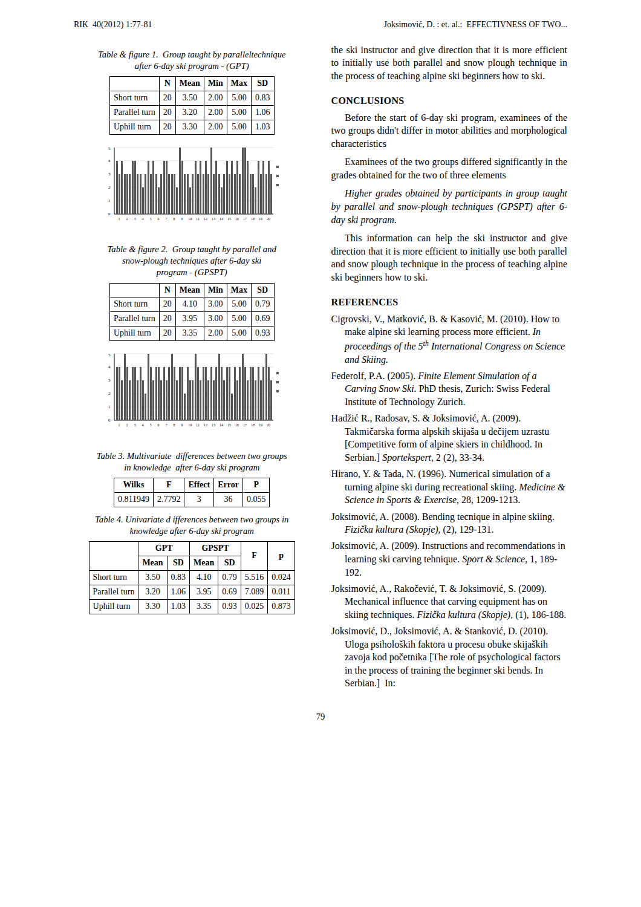RIK 40(2012) 1:77-81 Joksimović, D. : et. al.: EFFECTIVNESS OF TWO...
Table & figure 1. Group taught by paralleltechnique
after 6-day ski program - (GPT)
| | N | Mean | Min | Max | SD |
| --- | --- | --- | --- | --- | --- |
| Short turn | 20 | 3.50 | 2.00 | 5.00 | 0.83 |
| Parallel turn | 20 | 3.20 | 2.00 | 5.00 | 1.06 |
| Uphill turn | 20 | 3.30 | 2.00 | 5.00 | 1.03 |
0 1 2 3 4 5 1234 5678 9101112 13141516 17181920
Table & figure 2. Group taught by parallel and
snow-plough techniques after 6-day ski
program - (GPSPT)
| | N | Mean | Min | Max | SD |
| --- | --- | --- | --- | --- | --- |
| Short turn | 20 | 4.10 | 3.00 | 5.00 | 0.79 |
| Parallel turn | 20 | 3.95 | 3.00 | 5.00 | 0.69 |
| Uphill turn | 20 | 3.35 | 2.00 | 5.00 | 0.93 |
0 1 2 3 4 5 1234 5678 9101112 13141516 17181920
Table 3. Multivariate differences between two groups
in knowledge after 6-day ski program
| Wilks | F | Effect | Error | P |
| --- | --- | --- | --- | --- |
| 0.811949 | 2.7792 | 3 | 36 | 0.055 |
Table 4. Univariate d ifferences between two groups in
knowledge after 6-day ski program
| | GPT | GPSPT | F | p |
| --- | --- | --- | --- | --- |
| Mean | SD | Mean | SD |
| Short turn | 3.50 | 0.83 | 4.10 | 0.79 | 5.516 | 0.024 |
| Parallel turn | 3.20 | 1.06 | 3.95 | 0.69 | 7.089 | 0.011 |
| Uphill turn | 3.30 | 1.03 | 3.35 | 0.93 | 0.025 | 0.873 |
the ski instructor and give direction that it is more efficient to initially use both parallel and snow plough technique in the process of teaching alpine ski beginners how to ski.
CONCLUSIONS
Before the start of 6-day ski program, examinees of the two groups didn't differ in motor abilities and morphological characteristics
Examinees of the two groups differed significantly in the grades obtained for the two of three elements
Higher grades obtained by participants in group taught by parallel and snow-plough techniques (GPSPT) after 6-day ski program.
This information can help the ski instructor and give direction that it is more efficient to initially use both parallel and snow plough technique in the process of teaching alpine ski beginners how to ski.
REFERENCES
Cigrovski, V., Matković, B. & Kasović, M. (2010). How to make alpine ski learning process more efficient. In proceedings of the 5th International Congress on Science and Skiing.
Federolf, P.A. (2005). Finite Element Simulation of a Carving Snow Ski. PhD thesis, Zurich: Swiss Federal Institute of Technology Zurich.
Hadžić R., Radosav, S. & Joksimović, A. (2009). Takmičarska forma alpskih skijaša u dečijem uzrastu [Competitive form of alpine skiers in childhood. In Serbian.] Sportekspert, 2 (2), 33-34.
Hirano, Y. & Tada, N. (1996). Numerical simulation of a turning alpine ski during recreational skiing. Medicine & Science in Sports & Exercise, 28, 1209-1213.
Joksimović, A. (2008). Bending tecnique in alpine skiing. Fizička kultura (Skopje), (2), 129-131.
Joksimović, A. (2009). Instructions and recommendations in learning ski carving tehnique. Sport & Science, 1, 189-192.
Joksimović, A., Rakočević, T. & Joksimović, S. (2009). Mechanical influence that carving equipment has on skiing techniques. Fizička kultura (Skopje), (1), 186-188.
Joksimović, D., Joksimović, A. & Stanković, D. (2010). Uloga psiholoških faktora u procesu obuke skijaških zavoja kod početnika [The role of psychological factors in the process of training the beginner ski bends. In Serbian.] In:
79